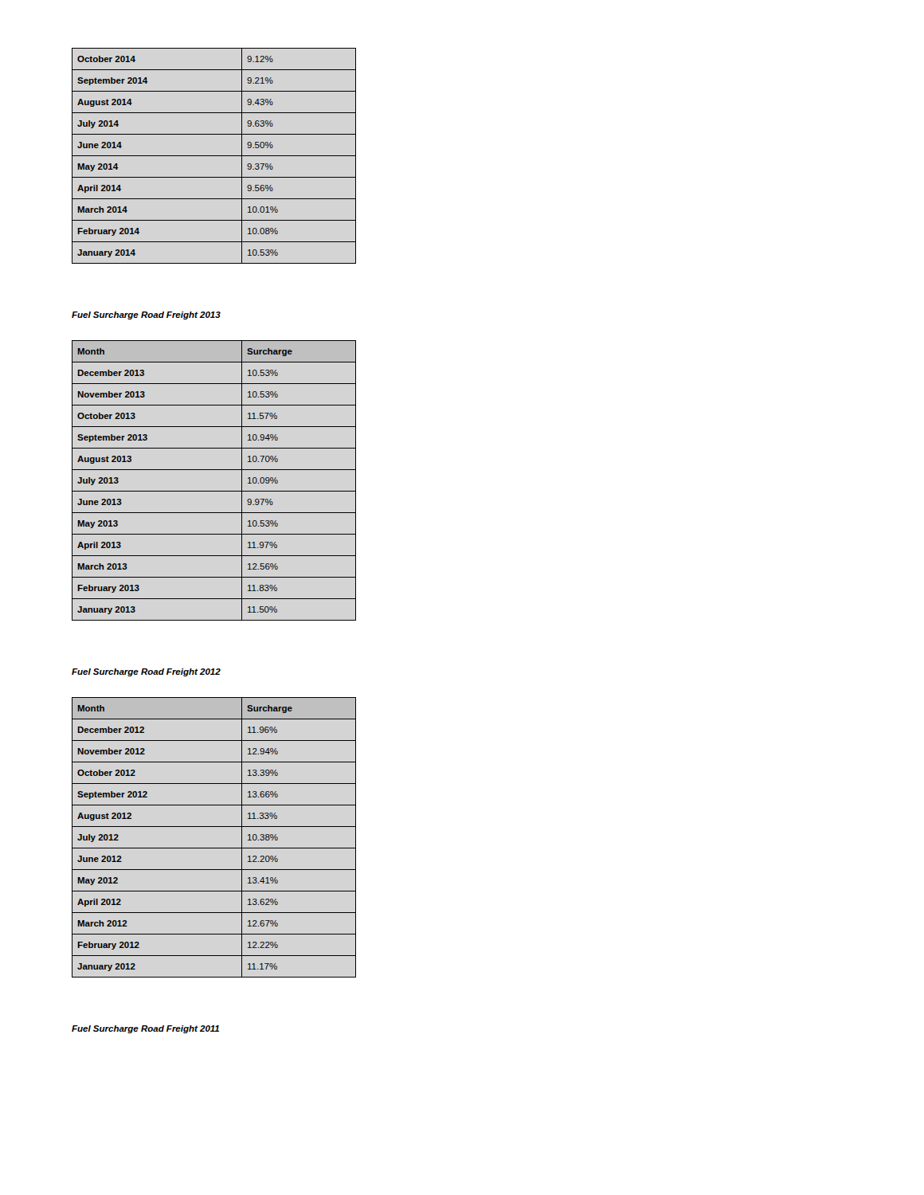| October 2014 | 9.12% |
| September 2014 | 9.21% |
| August 2014 | 9.43% |
| July 2014 | 9.63% |
| June 2014 | 9.50% |
| May 2014 | 9.37% |
| April 2014 | 9.56% |
| March 2014 | 10.01% |
| February 2014 | 10.08% |
| January 2014 | 10.53% |
Fuel Surcharge Road Freight 2013
| Month | Surcharge |
| --- | --- |
| December 2013 | 10.53% |
| November 2013 | 10.53% |
| October 2013 | 11.57% |
| September 2013 | 10.94% |
| August 2013 | 10.70% |
| July 2013 | 10.09% |
| June 2013 | 9.97% |
| May 2013 | 10.53% |
| April 2013 | 11.97% |
| March 2013 | 12.56% |
| February 2013 | 11.83% |
| January 2013 | 11.50% |
Fuel Surcharge Road Freight 2012
| Month | Surcharge |
| --- | --- |
| December 2012 | 11.96% |
| November 2012 | 12.94% |
| October 2012 | 13.39% |
| September 2012 | 13.66% |
| August 2012 | 11.33% |
| July 2012 | 10.38% |
| June 2012 | 12.20% |
| May 2012 | 13.41% |
| April 2012 | 13.62% |
| March 2012 | 12.67% |
| February 2012 | 12.22% |
| January 2012 | 11.17% |
Fuel Surcharge Road Freight 2011